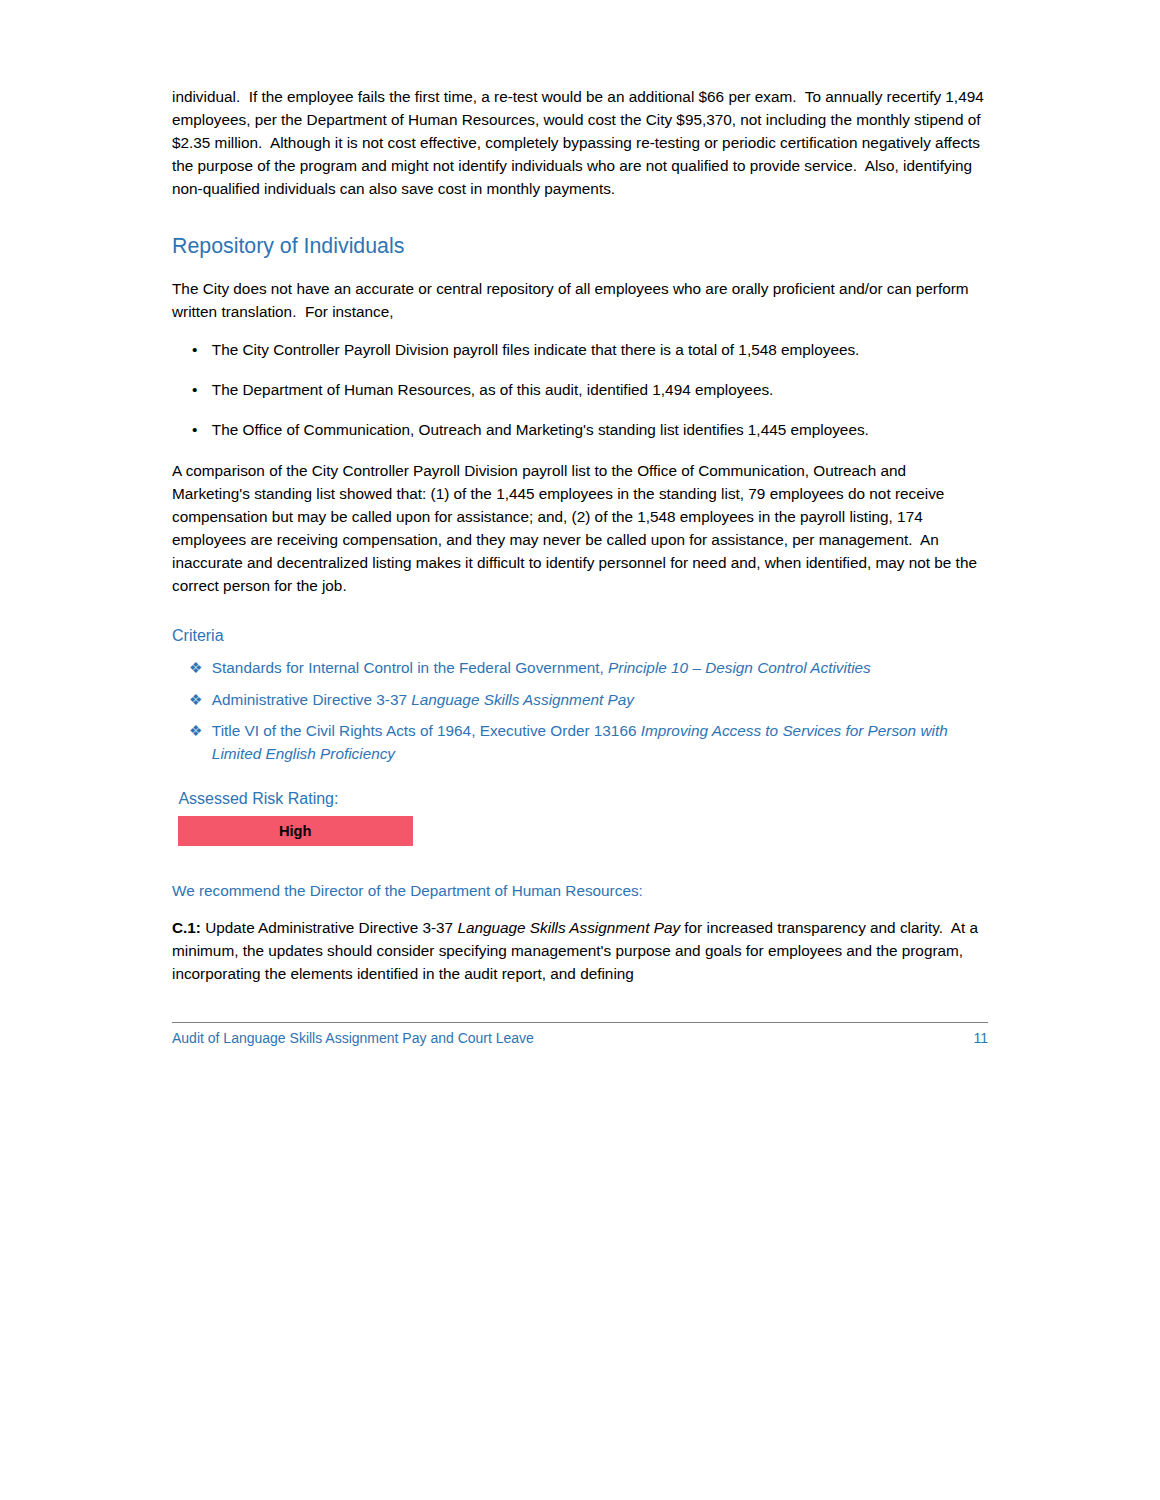individual. If the employee fails the first time, a re-test would be an additional $66 per exam. To annually recertify 1,494 employees, per the Department of Human Resources, would cost the City $95,370, not including the monthly stipend of $2.35 million. Although it is not cost effective, completely bypassing re-testing or periodic certification negatively affects the purpose of the program and might not identify individuals who are not qualified to provide service. Also, identifying non-qualified individuals can also save cost in monthly payments.
Repository of Individuals
The City does not have an accurate or central repository of all employees who are orally proficient and/or can perform written translation. For instance,
The City Controller Payroll Division payroll files indicate that there is a total of 1,548 employees.
The Department of Human Resources, as of this audit, identified 1,494 employees.
The Office of Communication, Outreach and Marketing's standing list identifies 1,445 employees.
A comparison of the City Controller Payroll Division payroll list to the Office of Communication, Outreach and Marketing's standing list showed that: (1) of the 1,445 employees in the standing list, 79 employees do not receive compensation but may be called upon for assistance; and, (2) of the 1,548 employees in the payroll listing, 174 employees are receiving compensation, and they may never be called upon for assistance, per management. An inaccurate and decentralized listing makes it difficult to identify personnel for need and, when identified, may not be the correct person for the job.
Criteria
Standards for Internal Control in the Federal Government, Principle 10 – Design Control Activities
Administrative Directive 3-37 Language Skills Assignment Pay
Title VI of the Civil Rights Acts of 1964, Executive Order 13166 Improving Access to Services for Person with Limited English Proficiency
Assessed Risk Rating:
High
We recommend the Director of the Department of Human Resources:
C.1: Update Administrative Directive 3-37 Language Skills Assignment Pay for increased transparency and clarity. At a minimum, the updates should consider specifying management's purpose and goals for employees and the program, incorporating the elements identified in the audit report, and defining
Audit of Language Skills Assignment Pay and Court Leave 11